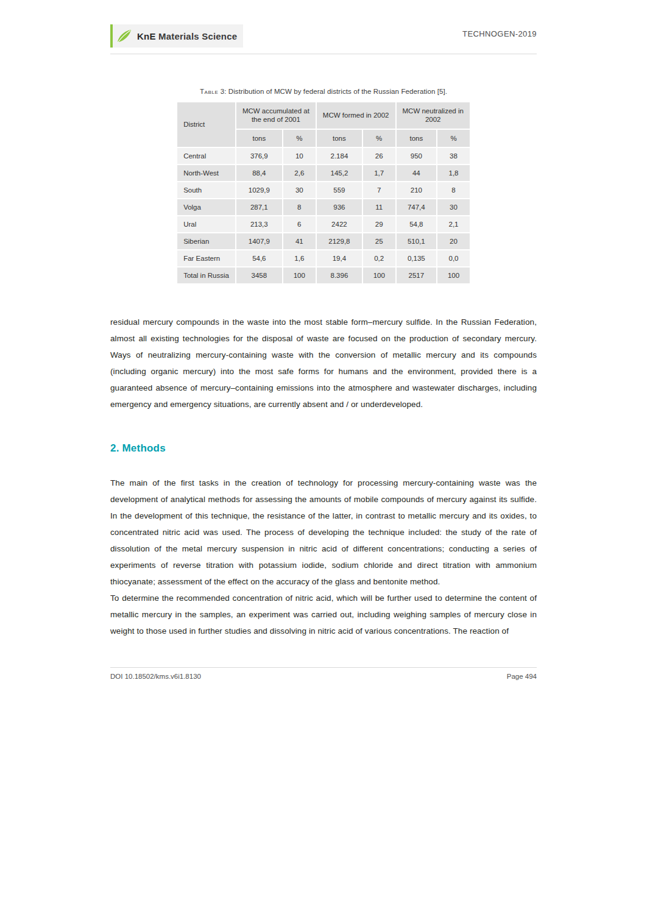KnE Materials Science
TECHNOGEN-2019
Table 3: Distribution of MCW by federal districts of the Russian Federation [5].
| District | MCW accumulated at the end of 2001 | MCW formed in 2002 | MCW neutralized in 2002 |
| --- | --- | --- | --- |
| tons | % | tons | % | tons | % |
| Central | 376,9 | 10 | 2.184 | 26 | 950 | 38 |
| North-West | 88,4 | 2,6 | 145,2 | 1,7 | 44 | 1,8 |
| South | 1029,9 | 30 | 559 | 7 | 210 | 8 |
| Volga | 287,1 | 8 | 936 | 11 | 747,4 | 30 |
| Ural | 213,3 | 6 | 2422 | 29 | 54,8 | 2,1 |
| Siberian | 1407,9 | 41 | 2129,8 | 25 | 510,1 | 20 |
| Far Eastern | 54,6 | 1,6 | 19,4 | 0,2 | 0,135 | 0,0 |
| Total in Russia | 3458 | 100 | 8.396 | 100 | 2517 | 100 |
residual mercury compounds in the waste into the most stable form–mercury sulfide. In the Russian Federation, almost all existing technologies for the disposal of waste are focused on the production of secondary mercury. Ways of neutralizing mercury-containing waste with the conversion of metallic mercury and its compounds (including organic mercury) into the most safe forms for humans and the environment, provided there is a guaranteed absence of mercury–containing emissions into the atmosphere and wastewater discharges, including emergency and emergency situations, are currently absent and / or underdeveloped.
2. Methods
The main of the first tasks in the creation of technology for processing mercury-containing waste was the development of analytical methods for assessing the amounts of mobile compounds of mercury against its sulfide. In the development of this technique, the resistance of the latter, in contrast to metallic mercury and its oxides, to concentrated nitric acid was used. The process of developing the technique included: the study of the rate of dissolution of the metal mercury suspension in nitric acid of different concentrations; conducting a series of experiments of reverse titration with potassium iodide, sodium chloride and direct titration with ammonium thiocyanate; assessment of the effect on the accuracy of the glass and bentonite method.
To determine the recommended concentration of nitric acid, which will be further used to determine the content of metallic mercury in the samples, an experiment was carried out, including weighing samples of mercury close in weight to those used in further studies and dissolving in nitric acid of various concentrations. The reaction of
DOI 10.18502/kms.v6i1.8130
Page 494